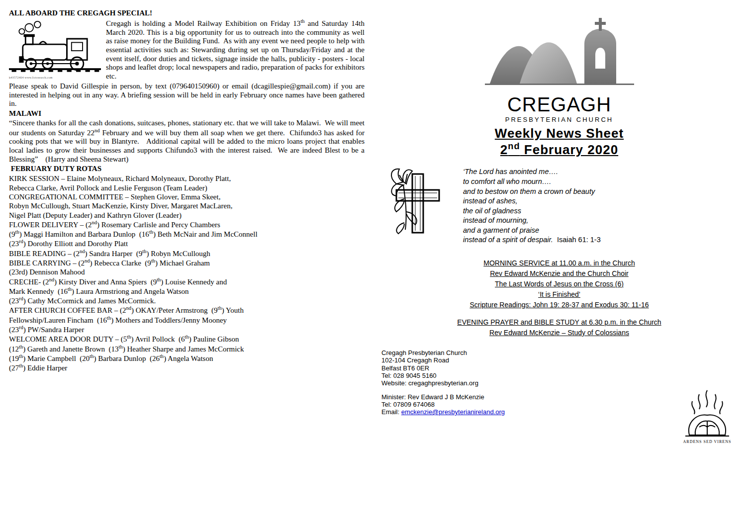All aboard the Cregagh Special!
k43572404 www.fotosearch.com
Cregagh is holding a Model Railway Exhibition on Friday 13th and Saturday 14th March 2020. This is a big opportunity for us to outreach into the community as well as raise money for the Building Fund. As with any event we need people to help with essential activities such as: Stewarding during set up on Thursday/Friday and at the event itself, door duties and tickets, signage inside the halls, publicity - posters - local shops and leaflet drop; local newspapers and radio, preparation of packs for exhibitors etc.
Please speak to David Gillespie in person, by text (079640150960) or email (dcagillespie@gmail.com) if you are interested in helping out in any way. A briefing session will be held in early February once names have been gathered in.
Malawi
“Sincere thanks for all the cash donations, suitcases, phones, stationary etc. that we will take to Malawi. We will meet our students on Saturday 22nd February and we will buy them all soap when we get there. Chifundo3 has asked for cooking pots that we will buy in Blantyre. Additional capital will be added to the micro loans project that enables local ladies to grow their businesses and supports Chifundo3 with the interest raised. We are indeed Blest to be a Blessing” (Harry and Sheena Stewart)
February Duty Rotas
KIRK SESSION – Elaine Molyneaux, Richard Molyneaux, Dorothy Platt,
Rebecca Clarke, Avril Pollock and Leslie Ferguson (Team Leader)
CONGREGATIONAL COMMITTEE – Stephen Glover, Emma Skeet,
Robyn McCullough, Stuart MacKenzie, Kirsty Diver, Margaret MacLaren,
Nigel Platt (Deputy Leader) and Kathryn Glover (Leader)
FLOWER DELIVERY – (2nd) Rosemary Carlisle and Percy Chambers
(9th) Maggi Hamilton and Barbara Dunlop (16th) Beth McNair and Jim McConnell
(23rd) Dorothy Elliott and Dorothy Platt
BIBLE READING – (2nd) Sandra Harper (9th) Robyn McCullough
BIBLE CARRYING – (2nd) Rebecca Clarke (9th) Michael Graham
(23rd) Dennison Mahood
CRECHE- (2nd) Kirsty Diver and Anna Spiers (9th) Louise Kennedy and
Mark Kennedy (16th) Laura Armstriong and Angela Watson
(23rd) Cathy McCormick and James McCormick.
AFTER CHURCH COFFEE BAR – (2nd) OKAY/Peter Armstrong (9th) Youth
Fellowship/Lauren Fincham (16th) Mothers and Toddlers/Jenny Mooney
(23rd) PW/Sandra Harper
WELCOME AREA DOOR DUTY – (5th) Avril Pollock (6th) Pauline Gibson
(12th) Gareth and Janette Brown (13th) Heather Sharpe and James McCormick
(19th) Marie Campbell (20th) Barbara Dunlop (26th) Angela Watson
(27th) Eddie Harper
CREGAGH
PRESBYTERIAN CHURCH
Weekly News Sheet
2nd February 2020
‘The Lord has anointed me….
to comfort all who mourn….
and to bestow on them a crown of beauty
instead of ashes,
the oil of gladness
instead of mourning,
and a garment of praise
instead of a spirit of despair. Isaiah 61: 1-3
MORNING SERVICE at 11.00 a.m. in the Church
Rev Edward McKenzie and the Church Choir
The Last Words of Jesus on the Cross (6)
‘It is Finished’
Scripture Readings: John 19: 28-37 and Exodus 30: 11-16
EVENING PRAYER and BIBLE STUDY at 6.30 p.m. in the Church
Rev Edward McKenzie – Study of Colossians
Cregagh Presbyterian Church
102-104 Cregagh Road
Belfast BT6 0ER
Tel: 028 9045 5160
Website: cregaghpresbyterian.org
Minister: Rev Edward J B McKenzie
Tel: 07809 674068
Email: emckenzie@presbyterianireland.org
ARDENS SED VIRENS